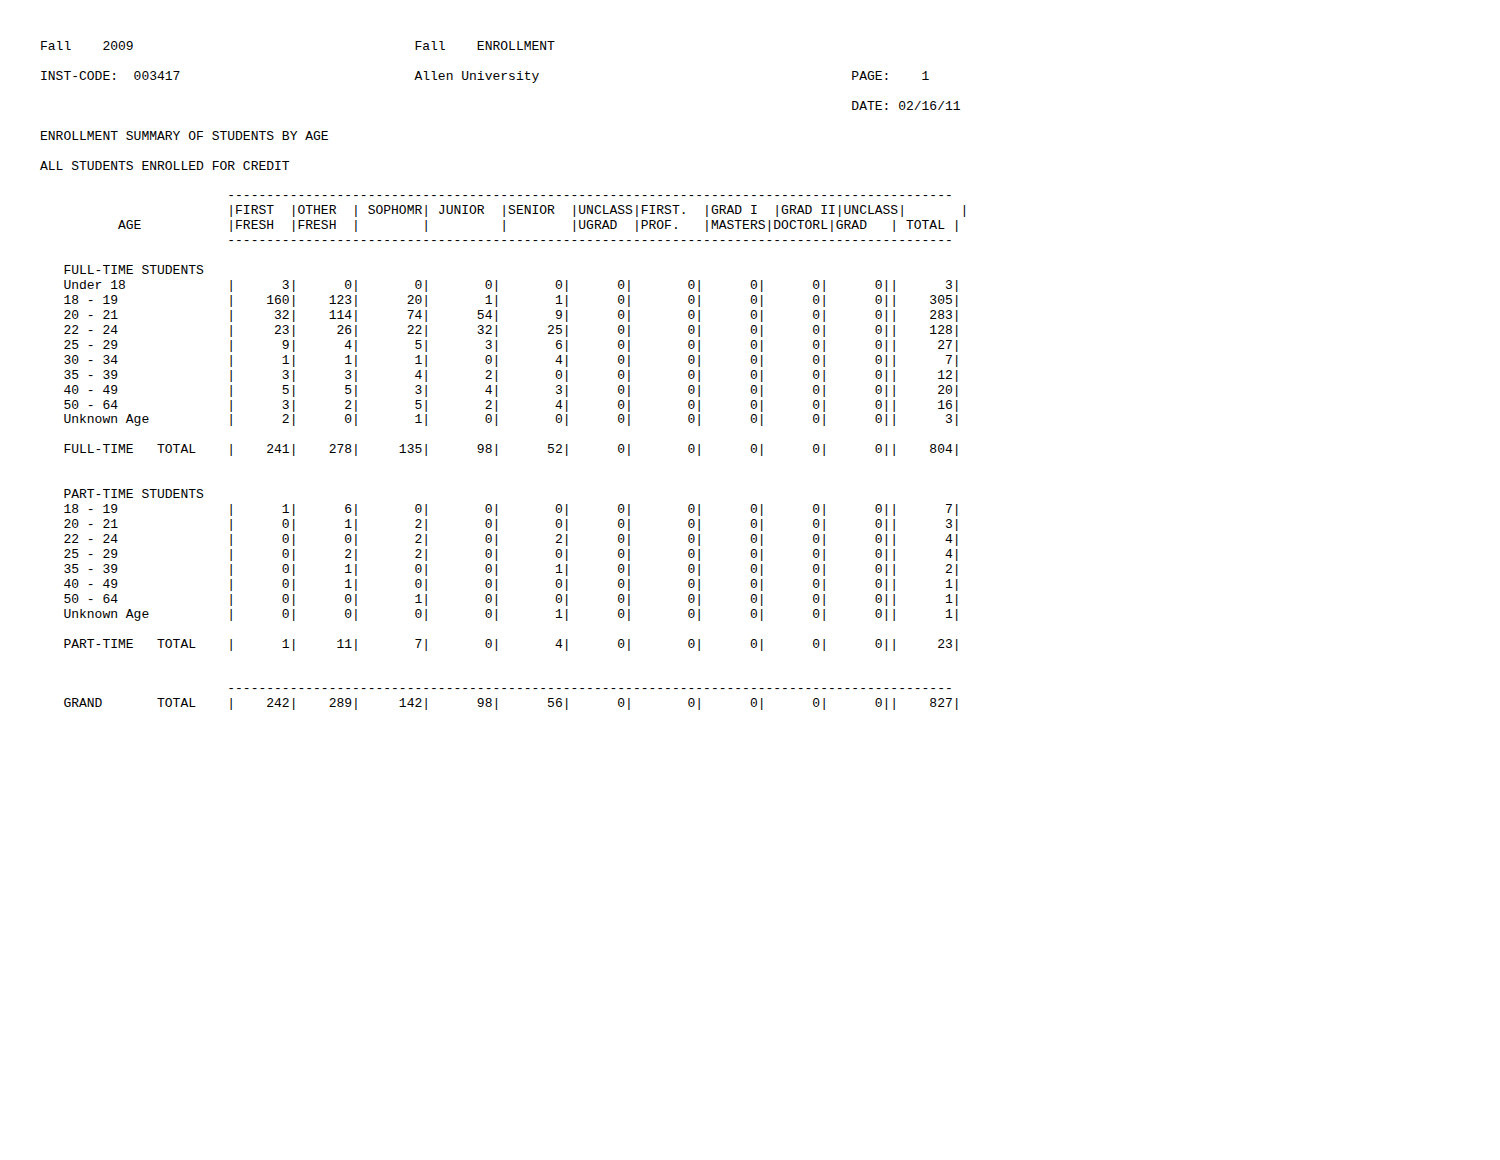Fall    2009                                    Fall    ENROLLMENT

INST-CODE:  003417                              Allen University                                        PAGE:    1

                                                                                                        DATE: 02/16/11

ENROLLMENT SUMMARY OF STUDENTS BY AGE

ALL STUDENTS ENROLLED FOR CREDIT

                        ---------------------------------------------------------------------------------------------
                        |FIRST  |OTHER  | SOPHOMR| JUNIOR  |SENIOR  |UNCLASS|FIRST.  |GRAD I  |GRAD II|UNCLASS|       |
          AGE           |FRESH  |FRESH  |        |         |        |UGRAD  |PROF.   |MASTERS|DOCTORL|GRAD   | TOTAL |
                        ---------------------------------------------------------------------------------------------

   FULL-TIME STUDENTS
   Under 18             |      3|      0|       0|       0|       0|      0|       0|      0|      0|      0||      3|
   18 - 19              |    160|    123|      20|       1|       1|      0|       0|      0|      0|      0||    305|
   20 - 21              |     32|    114|      74|      54|       9|      0|       0|      0|      0|      0||    283|
   22 - 24              |     23|     26|      22|      32|      25|      0|       0|      0|      0|      0||    128|
   25 - 29              |      9|      4|       5|       3|       6|      0|       0|      0|      0|      0||     27|
   30 - 34              |      1|      1|       1|       0|       4|      0|       0|      0|      0|      0||      7|
   35 - 39              |      3|      3|       4|       2|       0|      0|       0|      0|      0|      0||     12|
   40 - 49              |      5|      5|       3|       4|       3|      0|       0|      0|      0|      0||     20|
   50 - 64              |      3|      2|       5|       2|       4|      0|       0|      0|      0|      0||     16|
   Unknown Age          |      2|      0|       1|       0|       0|      0|       0|      0|      0|      0||      3|

   FULL-TIME   TOTAL    |    241|    278|     135|      98|      52|      0|       0|      0|      0|      0||    804|


   PART-TIME STUDENTS
   18 - 19              |      1|      6|       0|       0|       0|      0|       0|      0|      0|      0||      7|
   20 - 21              |      0|      1|       2|       0|       0|      0|       0|      0|      0|      0||      3|
   22 - 24              |      0|      0|       2|       0|       2|      0|       0|      0|      0|      0||      4|
   25 - 29              |      0|      2|       2|       0|       0|      0|       0|      0|      0|      0||      4|
   35 - 39              |      0|      1|       0|       0|       1|      0|       0|      0|      0|      0||      2|
   40 - 49              |      0|      1|       0|       0|       0|      0|       0|      0|      0|      0||      1|
   50 - 64              |      0|      0|       1|       0|       0|      0|       0|      0|      0|      0||      1|
   Unknown Age          |      0|      0|       0|       0|       1|      0|       0|      0|      0|      0||      1|

   PART-TIME   TOTAL    |      1|     11|       7|       0|       4|      0|       0|      0|      0|      0||     23|


                        ---------------------------------------------------------------------------------------------
   GRAND       TOTAL    |    242|    289|     142|      98|      56|      0|       0|      0|      0|      0||    827|